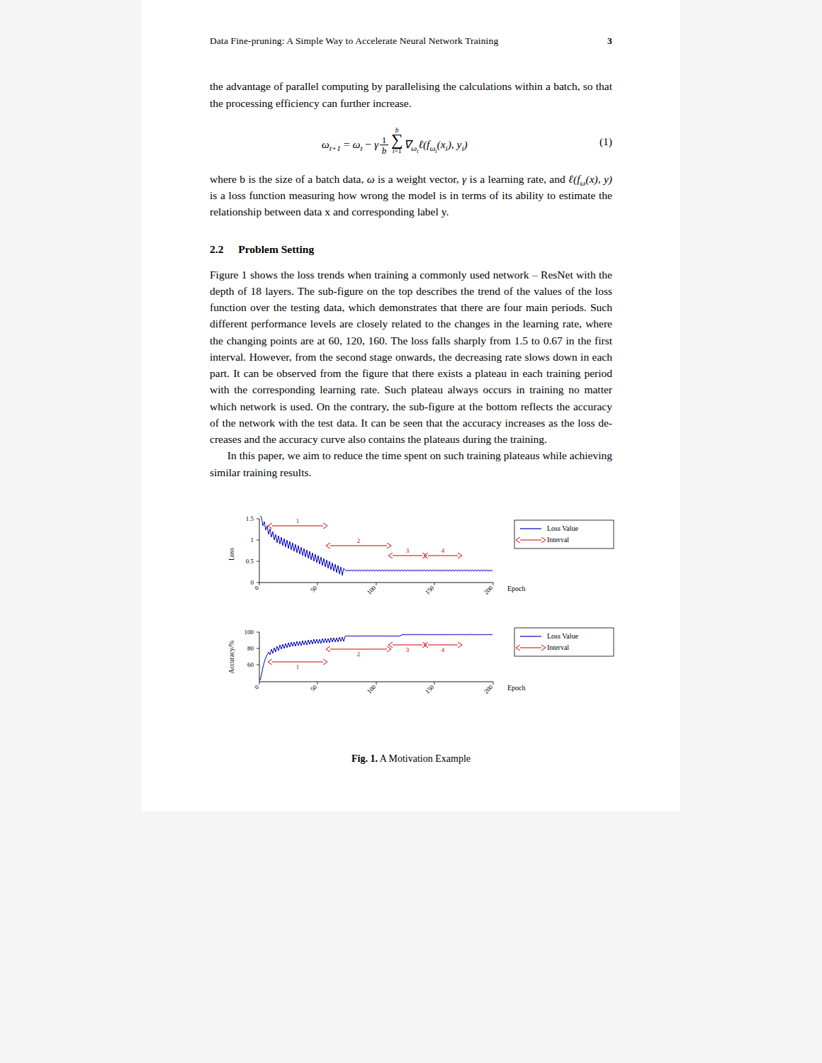Data Fine-pruning: A Simple Way to Accelerate Neural Network Training 3
the advantage of parallel computing by parallelising the calculations within a batch, so that the processing efficiency can further increase.
ωt+1 = ωt − γ 1 b b∑i=1∇ωtℓ(fωt(xi), yi)
(1)
where b is the size of a batch data, ω is a weight vector, γ is a learning rate, and ℓ(fω(x), y) is a loss function measuring how wrong the model is in terms of its ability to estimate the relationship between data x and corresponding label y.
2.2 Problem Setting
Figure 1 shows the loss trends when training a commonly used network – ResNet with the depth of 18 layers. The sub-figure on the top describes the trend of the values of the loss function over the testing data, which demonstrates that there are four main periods. Such different performance levels are closely related to the changes in the learning rate, where the changing points are at 60, 120, 160. The loss falls sharply from 1.5 to 0.67 in the first interval. However, from the second stage onwards, the decreasing rate slows down in each part. It can be observed from the figure that there exists a plateau in each training period with the corresponding learning rate. Such plateau always occurs in training no matter which network is used. On the contrary, the sub-figure at the bottom reflects the accuracy of the network with the test data. It can be seen that the accuracy increases as the loss decreases and the accuracy curve also contains the plateaus during the training.
In this paper, we aim to reduce the time spent on such training plateaus while achieving similar training results.
1.5 1 0.5 0 Loss 0 50 100 150 200 Epoch 1 2 3 4 Loss Value Interval 100 80 60 Accuracy/% 0 50 100 150 200 Epoch 1 2 3 4 Loss Value Interval
Fig. 1. A Motivation Example